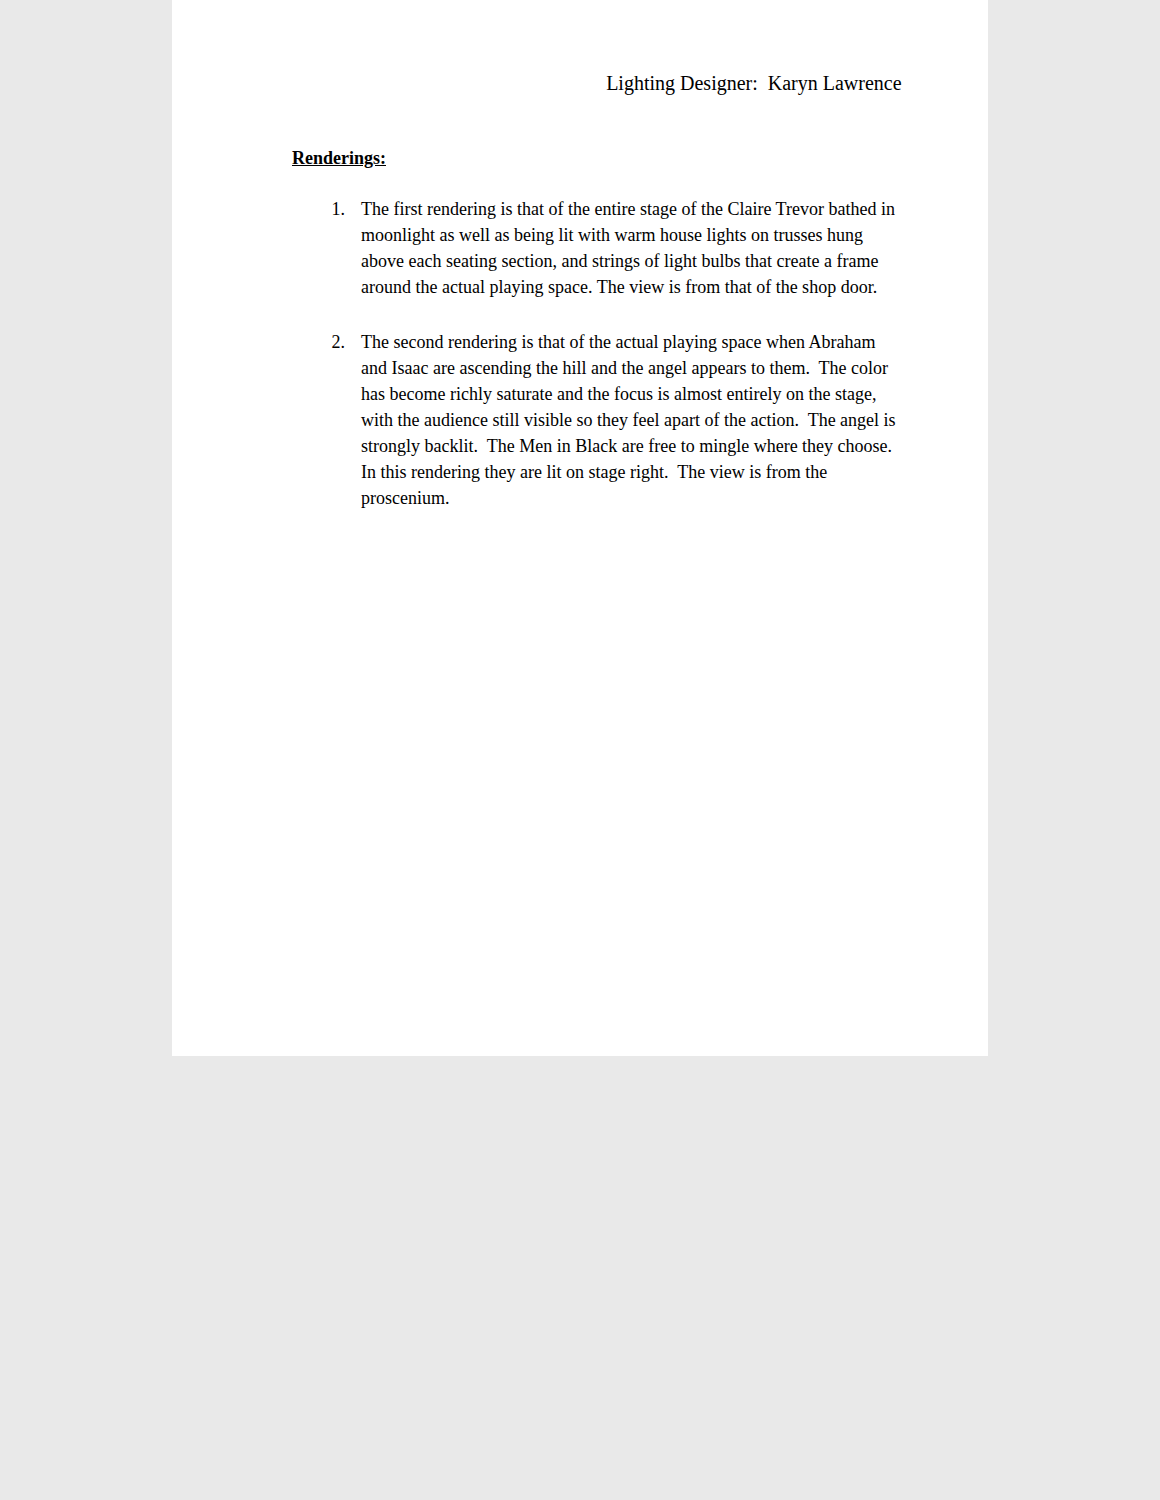Lighting Designer: Karyn Lawrence
Renderings:
The first rendering is that of the entire stage of the Claire Trevor bathed in moonlight as well as being lit with warm house lights on trusses hung above each seating section, and strings of light bulbs that create a frame around the actual playing space. The view is from that of the shop door.
The second rendering is that of the actual playing space when Abraham and Isaac are ascending the hill and the angel appears to them. The color has become richly saturate and the focus is almost entirely on the stage, with the audience still visible so they feel apart of the action. The angel is strongly backlit. The Men in Black are free to mingle where they choose. In this rendering they are lit on stage right. The view is from the proscenium.